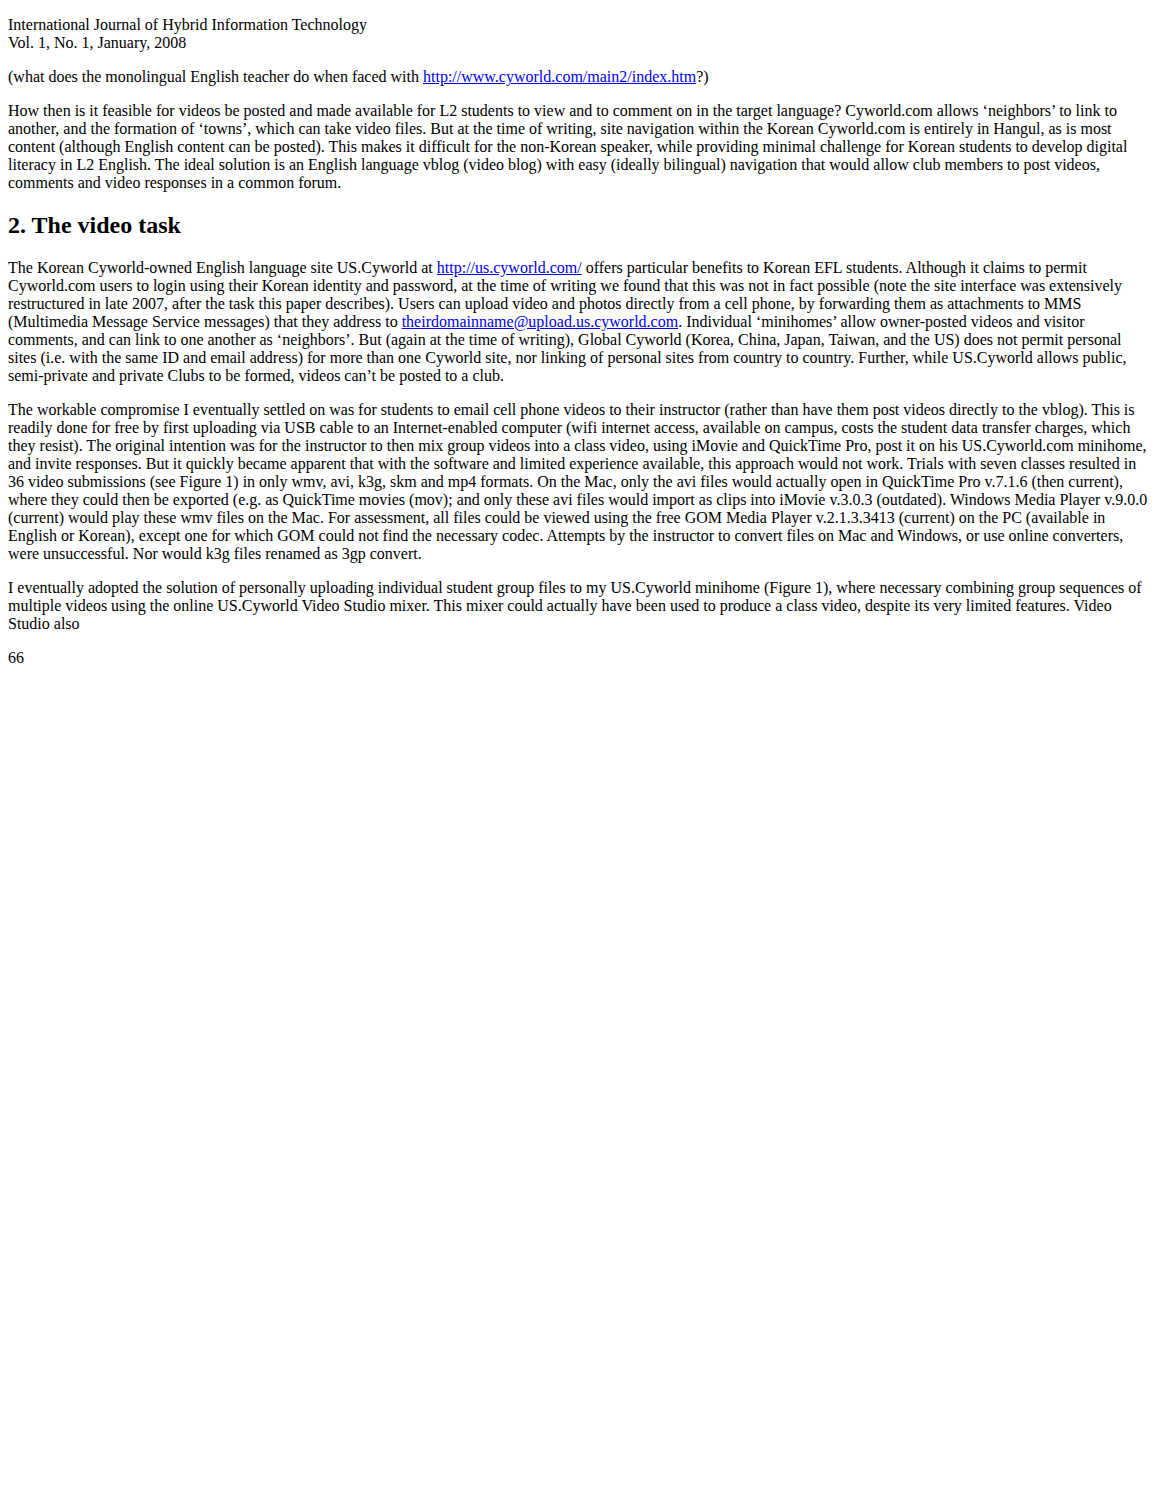International Journal of Hybrid Information Technology
Vol. 1, No. 1, January, 2008
(what does the monolingual English teacher do when faced with http://www.cyworld.com/main2/index.htm?)
How then is it feasible for videos be posted and made available for L2 students to view and to comment on in the target language? Cyworld.com allows ‘neighbors’ to link to another, and the formation of ‘towns’, which can take video files. But at the time of writing, site navigation within the Korean Cyworld.com is entirely in Hangul, as is most content (although English content can be posted). This makes it difficult for the non-Korean speaker, while providing minimal challenge for Korean students to develop digital literacy in L2 English. The ideal solution is an English language vblog (video blog) with easy (ideally bilingual) navigation that would allow club members to post videos, comments and video responses in a common forum.
2. The video task
The Korean Cyworld-owned English language site US.Cyworld at http://us.cyworld.com/ offers particular benefits to Korean EFL students. Although it claims to permit Cyworld.com users to login using their Korean identity and password, at the time of writing we found that this was not in fact possible (note the site interface was extensively restructured in late 2007, after the task this paper describes). Users can upload video and photos directly from a cell phone, by forwarding them as attachments to MMS (Multimedia Message Service messages) that they address to theirdomainname@upload.us.cyworld.com. Individual ‘minihomes’ allow owner-posted videos and visitor comments, and can link to one another as ‘neighbors’. But (again at the time of writing), Global Cyworld (Korea, China, Japan, Taiwan, and the US) does not permit personal sites (i.e. with the same ID and email address) for more than one Cyworld site, nor linking of personal sites from country to country. Further, while US.Cyworld allows public, semi-private and private Clubs to be formed, videos can’t be posted to a club.
The workable compromise I eventually settled on was for students to email cell phone videos to their instructor (rather than have them post videos directly to the vblog). This is readily done for free by first uploading via USB cable to an Internet-enabled computer (wifi internet access, available on campus, costs the student data transfer charges, which they resist). The original intention was for the instructor to then mix group videos into a class video, using iMovie and QuickTime Pro, post it on his US.Cyworld.com minihome, and invite responses. But it quickly became apparent that with the software and limited experience available, this approach would not work. Trials with seven classes resulted in 36 video submissions (see Figure 1) in only wmv, avi, k3g, skm and mp4 formats. On the Mac, only the avi files would actually open in QuickTime Pro v.7.1.6 (then current), where they could then be exported (e.g. as QuickTime movies (mov); and only these avi files would import as clips into iMovie v.3.0.3 (outdated). Windows Media Player v.9.0.0 (current) would play these wmv files on the Mac. For assessment, all files could be viewed using the free GOM Media Player v.2.1.3.3413 (current) on the PC (available in English or Korean), except one for which GOM could not find the necessary codec. Attempts by the instructor to convert files on Mac and Windows, or use online converters, were unsuccessful. Nor would k3g files renamed as 3gp convert.
I eventually adopted the solution of personally uploading individual student group files to my US.Cyworld minihome (Figure 1), where necessary combining group sequences of multiple videos using the online US.Cyworld Video Studio mixer. This mixer could actually have been used to produce a class video, despite its very limited features. Video Studio also
66